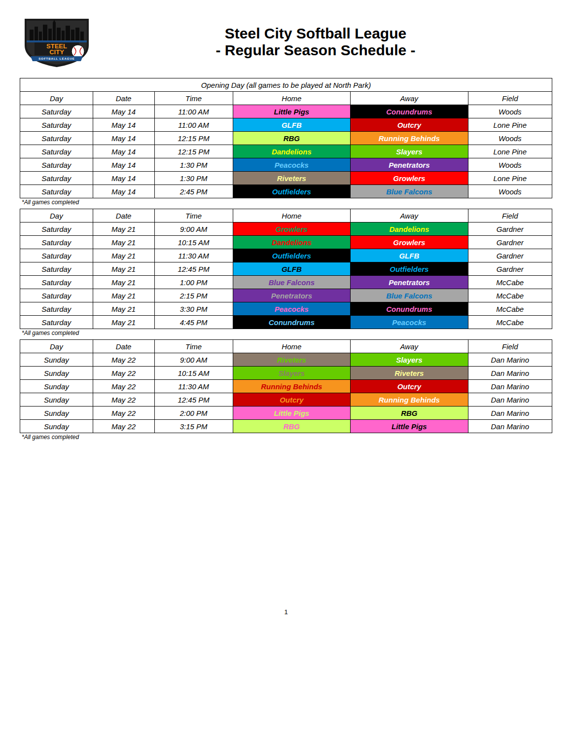STEEL CITY SOFTBALL LEAGUE
Steel City Softball League
- Regular Season Schedule -
| Opening Day (all games to be played at North Park) |
| Day | Date | Time | Home | Away | Field |
| Saturday | May 14 | 11:00 AM | Little Pigs | Conundrums | Woods |
| Saturday | May 14 | 11:00 AM | GLFB | Outcry | Lone Pine |
| Saturday | May 14 | 12:15 PM | RBG | Running Behinds | Woods |
| Saturday | May 14 | 12:15 PM | Dandelions | Slayers | Lone Pine |
| Saturday | May 14 | 1:30 PM | Peacocks | Penetrators | Woods |
| Saturday | May 14 | 1:30 PM | Riveters | Growlers | Lone Pine |
| Saturday | May 14 | 2:45 PM | Outfielders | Blue Falcons | Woods |
*All games completed
| Day | Date | Time | Home | Away | Field |
| Saturday | May 21 | 9:00 AM | Growlers | Dandelions | Gardner |
| Saturday | May 21 | 10:15 AM | Dandelions | Growlers | Gardner |
| Saturday | May 21 | 11:30 AM | Outfielders | GLFB | Gardner |
| Saturday | May 21 | 12:45 PM | GLFB | Outfielders | Gardner |
| Saturday | May 21 | 1:00 PM | Blue Falcons | Penetrators | McCabe |
| Saturday | May 21 | 2:15 PM | Penetrators | Blue Falcons | McCabe |
| Saturday | May 21 | 3:30 PM | Peacocks | Conundrums | McCabe |
| Saturday | May 21 | 4:45 PM | Conundrums | Peacocks | McCabe |
*All games completed
| Day | Date | Time | Home | Away | Field |
| Sunday | May 22 | 9:00 AM | Riveters | Slayers | Dan Marino |
| Sunday | May 22 | 10:15 AM | Slayers | Riveters | Dan Marino |
| Sunday | May 22 | 11:30 AM | Running Behinds | Outcry | Dan Marino |
| Sunday | May 22 | 12:45 PM | Outcry | Running Behinds | Dan Marino |
| Sunday | May 22 | 2:00 PM | Little Pigs | RBG | Dan Marino |
| Sunday | May 22 | 3:15 PM | RBG | Little Pigs | Dan Marino |
*All games completed
1